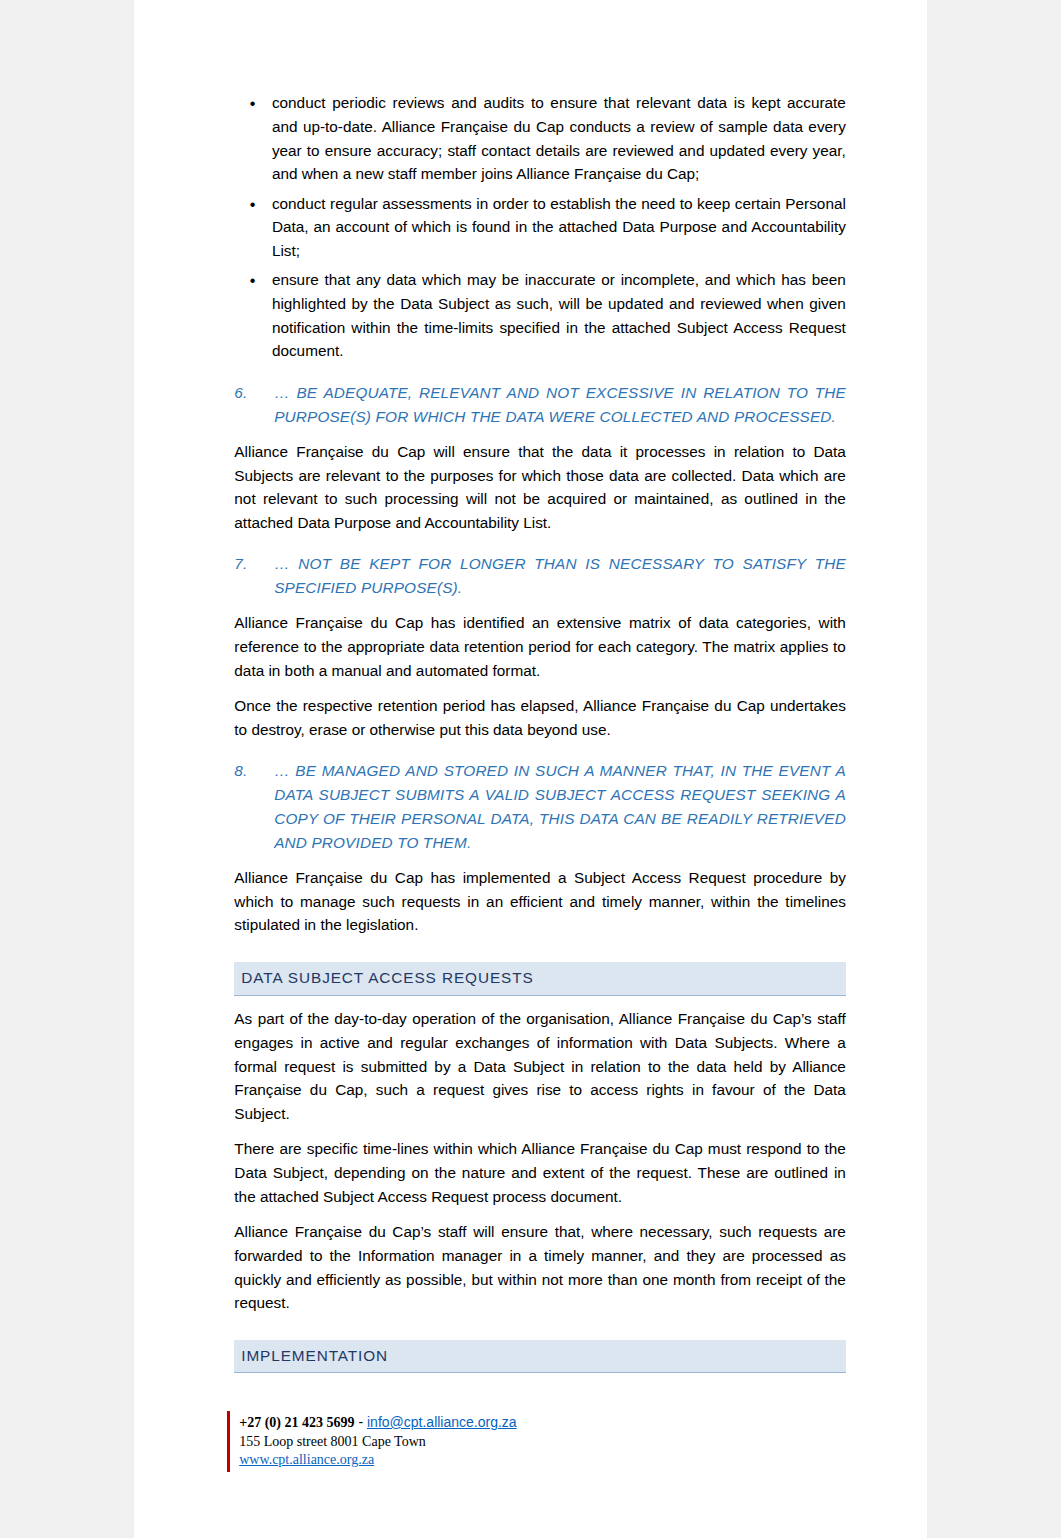conduct periodic reviews and audits to ensure that relevant data is kept accurate and up-to-date. Alliance Française du Cap conducts a review of sample data every year to ensure accuracy; staff contact details are reviewed and updated every year, and when a new staff member joins Alliance Française du Cap;
conduct regular assessments in order to establish the need to keep certain Personal Data, an account of which is found in the attached Data Purpose and Accountability List;
ensure that any data which may be inaccurate or incomplete, and which has been highlighted by the Data Subject as such, will be updated and reviewed when given notification within the time-limits specified in the attached Subject Access Request document.
… BE ADEQUATE, RELEVANT AND NOT EXCESSIVE IN RELATION TO THE PURPOSE(S) FOR WHICH THE DATA WERE COLLECTED AND PROCESSED.
Alliance Française du Cap will ensure that the data it processes in relation to Data Subjects are relevant to the purposes for which those data are collected. Data which are not relevant to such processing will not be acquired or maintained, as outlined in the attached Data Purpose and Accountability List.
… NOT BE KEPT FOR LONGER THAN IS NECESSARY TO SATISFY THE SPECIFIED PURPOSE(S).
Alliance Française du Cap has identified an extensive matrix of data categories, with reference to the appropriate data retention period for each category. The matrix applies to data in both a manual and automated format.
Once the respective retention period has elapsed, Alliance Française du Cap undertakes to destroy, erase or otherwise put this data beyond use.
… BE MANAGED AND STORED IN SUCH A MANNER THAT, IN THE EVENT A DATA SUBJECT SUBMITS A VALID SUBJECT ACCESS REQUEST SEEKING A COPY OF THEIR PERSONAL DATA, THIS DATA CAN BE READILY RETRIEVED AND PROVIDED TO THEM.
Alliance Française du Cap has implemented a Subject Access Request procedure by which to manage such requests in an efficient and timely manner, within the timelines stipulated in the legislation.
Data Subject Access Requests
As part of the day-to-day operation of the organisation, Alliance Française du Cap’s staff engages in active and regular exchanges of information with Data Subjects. Where a formal request is submitted by a Data Subject in relation to the data held by Alliance Française du Cap, such a request gives rise to access rights in favour of the Data Subject.
There are specific time-lines within which Alliance Française du Cap must respond to the Data Subject, depending on the nature and extent of the request. These are outlined in the attached Subject Access Request process document.
Alliance Française du Cap’s staff will ensure that, where necessary, such requests are forwarded to the Information manager in a timely manner, and they are processed as quickly and efficiently as possible, but within not more than one month from receipt of the request.
Implementation
+27 (0) 21 423 5699 - info@cpt.alliance.org.za
155 Loop street 8001 Cape Town
www.cpt.alliance.org.za